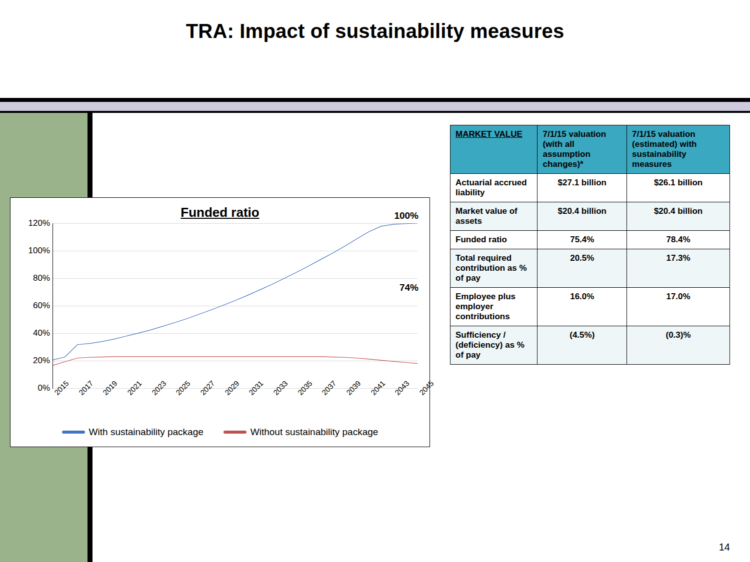TRA: Impact of sustainability measures
Funded ratio
120%
100%
80%
60%
40%
20%
0%
100%
74%
2015
2017
2019
2021
2023
2025
2027
2029
2031
2033
2035
2037
2039
2041
2043
2045
With sustainability package
Without sustainability package
| MARKET VALUE | 7/1/15 valuation (with all assumption changes)* | 7/1/15 valuation (estimated) with sustainability measures |
| --- | --- | --- |
| Actuarial accrued liability | $27.1 billion | $26.1 billion |
| Market value of assets | $20.4 billion | $20.4 billion |
| Funded ratio | 75.4% | 78.4% |
| Total required contribution as % of pay | 20.5% | 17.3% |
| Employee plus employer contributions | 16.0% | 17.0% |
| Sufficiency / (deficiency) as % of pay | (4.5%) | (0.3)% |
14